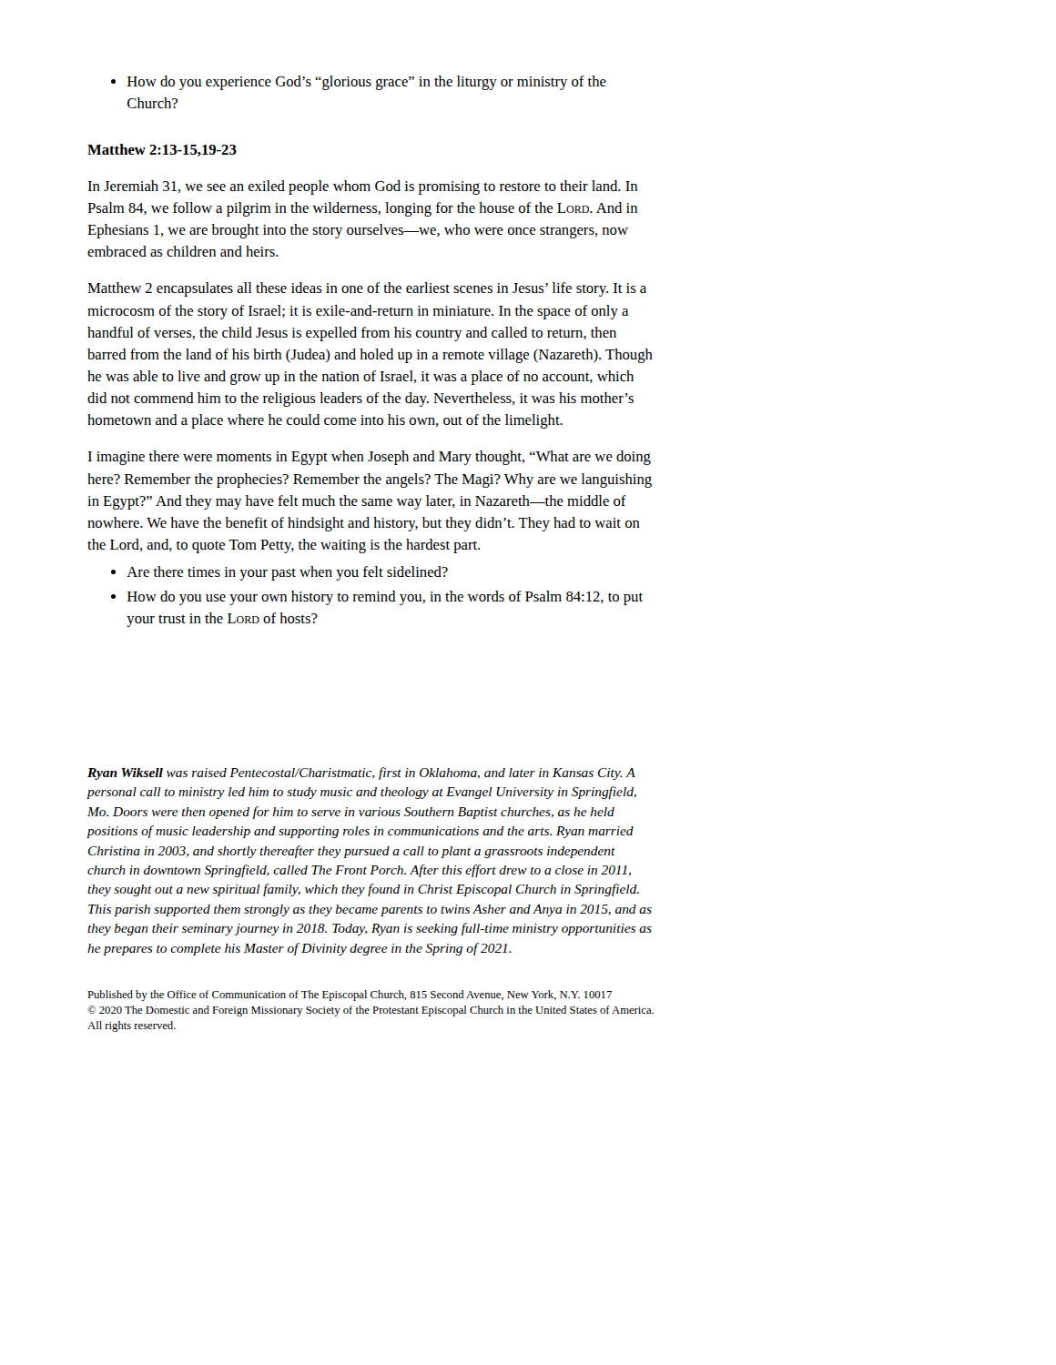How do you experience God’s “glorious grace” in the liturgy or ministry of the Church?
Matthew 2:13-15,19-23
In Jeremiah 31, we see an exiled people whom God is promising to restore to their land. In Psalm 84, we follow a pilgrim in the wilderness, longing for the house of the Lord. And in Ephesians 1, we are brought into the story ourselves—we, who were once strangers, now embraced as children and heirs.
Matthew 2 encapsulates all these ideas in one of the earliest scenes in Jesus’ life story. It is a microcosm of the story of Israel; it is exile-and-return in miniature. In the space of only a handful of verses, the child Jesus is expelled from his country and called to return, then barred from the land of his birth (Judea) and holed up in a remote village (Nazareth). Though he was able to live and grow up in the nation of Israel, it was a place of no account, which did not commend him to the religious leaders of the day. Nevertheless, it was his mother’s hometown and a place where he could come into his own, out of the limelight.
I imagine there were moments in Egypt when Joseph and Mary thought, “What are we doing here? Remember the prophecies? Remember the angels? The Magi? Why are we languishing in Egypt?” And they may have felt much the same way later, in Nazareth—the middle of nowhere. We have the benefit of hindsight and history, but they didn’t. They had to wait on the Lord, and, to quote Tom Petty, the waiting is the hardest part.
Are there times in your past when you felt sidelined?
How do you use your own history to remind you, in the words of Psalm 84:12, to put your trust in the Lord of hosts?
Ryan Wiksell was raised Pentecostal/Charistmatic, first in Oklahoma, and later in Kansas City. A personal call to ministry led him to study music and theology at Evangel University in Springfield, Mo. Doors were then opened for him to serve in various Southern Baptist churches, as he held positions of music leadership and supporting roles in communications and the arts. Ryan married Christina in 2003, and shortly thereafter they pursued a call to plant a grassroots independent church in downtown Springfield, called The Front Porch. After this effort drew to a close in 2011, they sought out a new spiritual family, which they found in Christ Episcopal Church in Springfield. This parish supported them strongly as they became parents to twins Asher and Anya in 2015, and as they began their seminary journey in 2018. Today, Ryan is seeking full-time ministry opportunities as he prepares to complete his Master of Divinity degree in the Spring of 2021.
Published by the Office of Communication of The Episcopal Church, 815 Second Avenue, New York, N.Y. 10017
© 2020 The Domestic and Foreign Missionary Society of the Protestant Episcopal Church in the United States of America. All rights reserved.